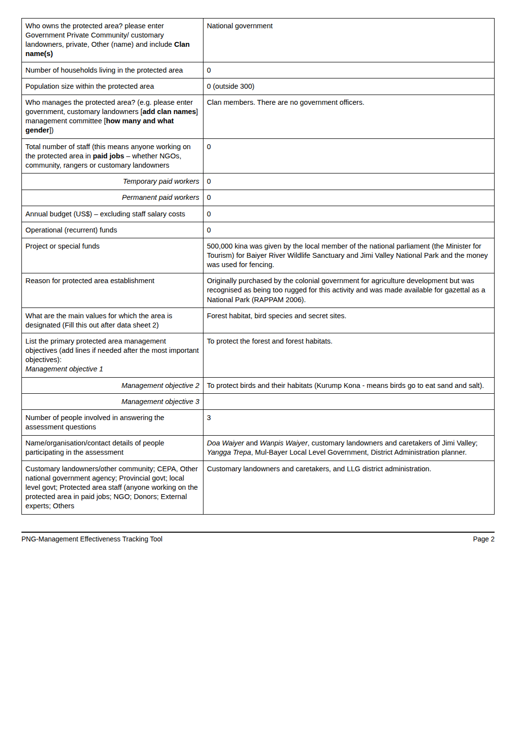| Who owns the protected area? please enter Government Private Community/ customary landowners, private, Other (name) and include Clan name(s) | National government |
| Number of households living in the protected area | 0 |
| Population size within the protected area | 0 (outside 300) |
| Who manages the protected area? (e.g. please enter government, customary landowners [ add clan names ] management committee [ how many and what gender ]) | Clan members. There are no government officers. |
| Total number of staff (this means anyone working on the protected area in paid jobs – whether NGOs, community, rangers or customary landowners | 0 |
| Temporary paid workers | 0 |
| Permanent paid workers | 0 |
| Annual budget (US$) – excluding staff salary costs | 0 |
| Operational (recurrent) funds | 0 |
| Project or special funds | 500,000 kina was given by the local member of the national parliament (the Minister for Tourism) for Baiyer River Wildlife Sanctuary and Jimi Valley National Park and the money was used for fencing. |
| Reason for protected area establishment | Originally purchased by the colonial government for agriculture development but was recognised as being too rugged for this activity and was made available for gazettal as a National Park (RAPPAM 2006). |
| What are the main values for which the area is designated (Fill this out after data sheet 2) | Forest habitat, bird species and secret sites. |
| List the primary protected area management objectives (add lines if needed after the most important objectives): Management objective 1 | To protect the forest and forest habitats. |
| Management objective 2 | To protect birds and their habitats (Kurump Kona - means birds go to eat sand and salt). |
| Management objective 3 | |
| Number of people involved in answering the assessment questions | 3 |
| Name/organisation/contact details of people participating in the assessment | Doa Waiyer and Wanpis Waiyer , customary landowners and caretakers of Jimi Valley; Yangga Trepa , Mul-Bayer Local Level Government, District Administration planner. |
| Customary landowners/other community; CEPA, Other national government agency; Provincial govt; local level govt; Protected area staff (anyone working on the protected area in paid jobs; NGO; Donors; External experts; Others | Customary landowners and caretakers, and LLG district administration. |
PNG-Management Effectiveness Tracking Tool Page 2